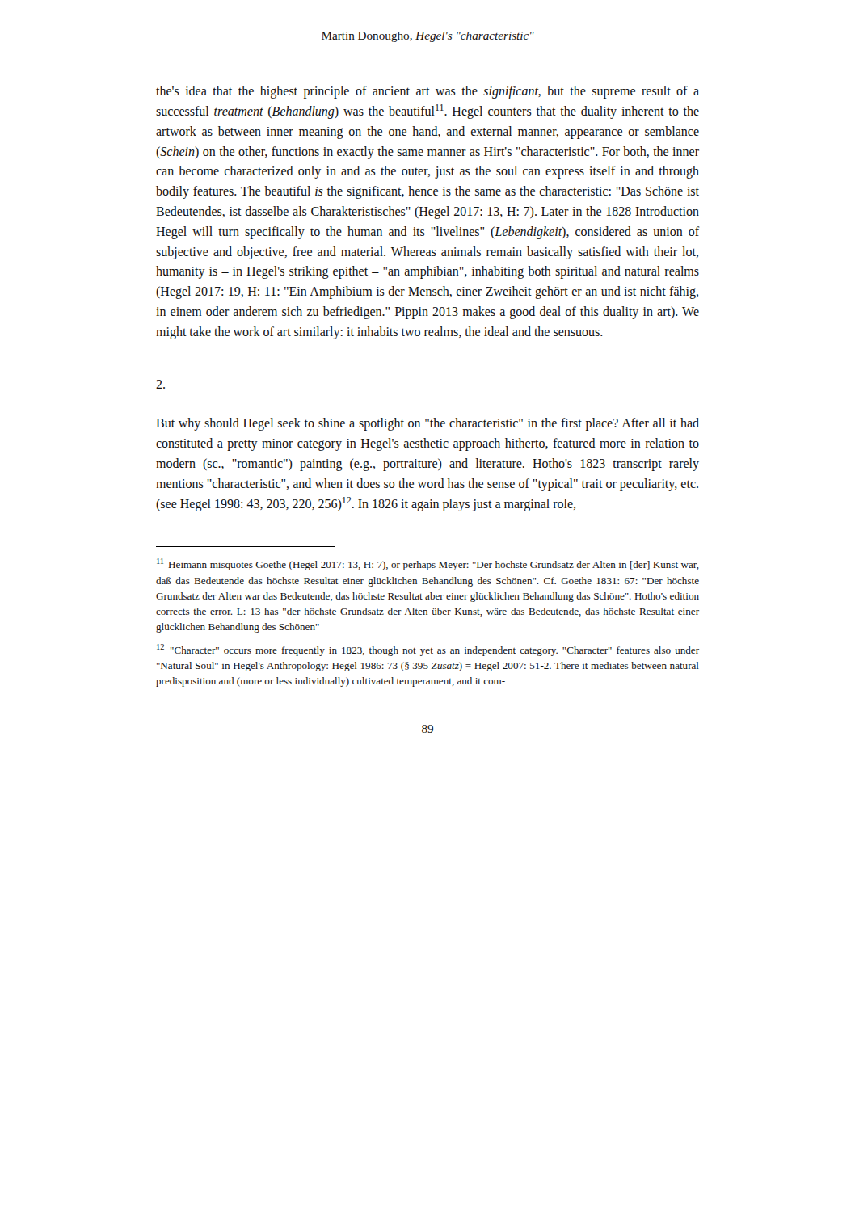Martin Donougho, Hegel's "characteristic"
the's idea that the highest principle of ancient art was the significant, but the supreme result of a successful treatment (Behandlung) was the beautiful11. Hegel counters that the duality inherent to the artwork as between inner meaning on the one hand, and external manner, appearance or semblance (Schein) on the other, functions in exactly the same manner as Hirt's "characteristic". For both, the inner can become characterized only in and as the outer, just as the soul can express itself in and through bodily features. The beautiful is the significant, hence is the same as the characteristic: "Das Schöne ist Bedeutendes, ist dasselbe als Charakteristisches" (Hegel 2017: 13, H: 7). Later in the 1828 Introduction Hegel will turn specifically to the human and its "livelines" (Lebendigkeit), considered as union of subjective and objective, free and material. Whereas animals remain basically satisfied with their lot, humanity is – in Hegel's striking epithet – "an amphibian", inhabiting both spiritual and natural realms (Hegel 2017: 19, H: 11: "Ein Amphibium is der Mensch, einer Zweiheit gehört er an und ist nicht fähig, in einem oder anderem sich zu befriedigen." Pippin 2013 makes a good deal of this duality in art). We might take the work of art similarly: it inhabits two realms, the ideal and the sensuous.
2.
But why should Hegel seek to shine a spotlight on "the characteristic" in the first place? After all it had constituted a pretty minor category in Hegel's aesthetic approach hitherto, featured more in relation to modern (sc., "romantic") painting (e.g., portraiture) and literature. Hotho's 1823 transcript rarely mentions "characteristic", and when it does so the word has the sense of "typical" trait or peculiarity, etc. (see Hegel 1998: 43, 203, 220, 256)12. In 1826 it again plays just a marginal role,
11 Heimann misquotes Goethe (Hegel 2017: 13, H: 7), or perhaps Meyer: "Der höchste Grundsatz der Alten in [der] Kunst war, daß das Bedeutende das höchste Resultat einer glücklichen Behandlung des Schönen". Cf. Goethe 1831: 67: "Der höchste Grundsatz der Alten war das Bedeutende, das höchste Resultat aber einer glücklichen Behandlung das Schöne". Hotho's edition corrects the error. L: 13 has "der höchste Grundsatz der Alten über Kunst, wäre das Bedeutende, das höchste Resultat einer glücklichen Behandlung des Schönen"
12 "Character" occurs more frequently in 1823, though not yet as an independent category. "Character" features also under "Natural Soul" in Hegel's Anthropology: Hegel 1986: 73 (§ 395 Zusatz) = Hegel 2007: 51-2. There it mediates between natural predisposition and (more or less individually) cultivated temperament, and it com-
89